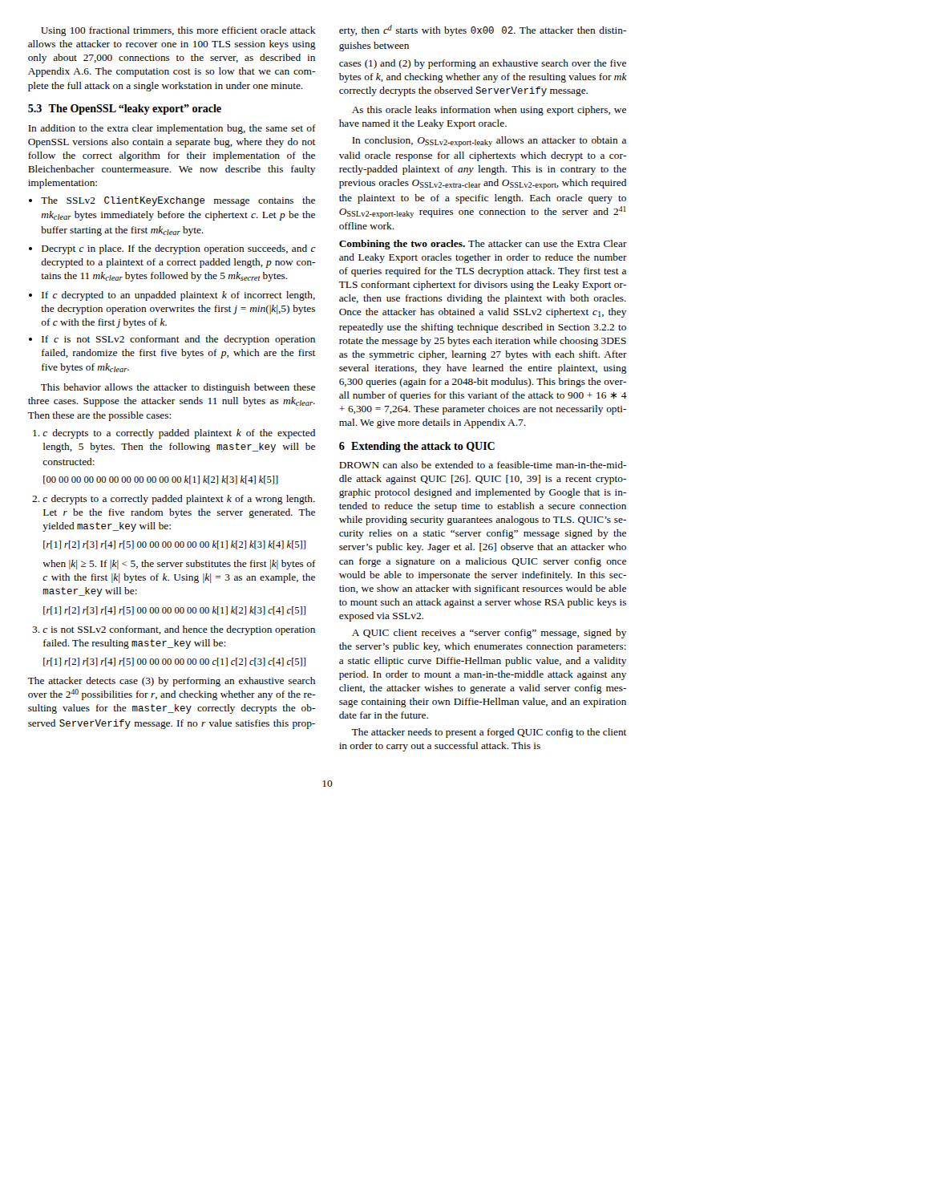Using 100 fractional trimmers, this more efficient oracle attack allows the attacker to recover one in 100 TLS session keys using only about 27,000 connections to the server, as described in Appendix A.6. The computation cost is so low that we can complete the full attack on a single workstation in under one minute.
5.3 The OpenSSL “leaky export” oracle
In addition to the extra clear implementation bug, the same set of OpenSSL versions also contain a separate bug, where they do not follow the correct algorithm for their implementation of the Bleichenbacher countermeasure. We now describe this faulty implementation:
The SSLv2 ClientKeyExchange message contains the mkclear bytes immediately before the ciphertext c. Let p be the buffer starting at the first mkclear byte.
Decrypt c in place. If the decryption operation succeeds, and c decrypted to a plaintext of a correct padded length, p now contains the 11 mkclear bytes followed by the 5 mksecret bytes.
If c decrypted to an unpadded plaintext k of incorrect length, the decryption operation overwrites the first j = min(|k|,5) bytes of c with the first j bytes of k.
If c is not SSLv2 conformant and the decryption operation failed, randomize the first five bytes of p, which are the first five bytes of mkclear.
This behavior allows the attacker to distinguish between these three cases. Suppose the attacker sends 11 null bytes as mkclear. Then these are the possible cases:
c decrypts to a correctly padded plaintext k of the expected length, 5 bytes. Then the following master_key will be constructed:
[00 00 00 00 00 00 00 00 00 00 00 k[1] k[2] k[3] k[4] k[5]]
c decrypts to a correctly padded plaintext k of a wrong length. Let r be the five random bytes the server generated. The yielded master_key will be:
[r[1] r[2] r[3] r[4] r[5] 00 00 00 00 00 00 k[1] k[2] k[3] k[4] k[5]]
when |k| ≥ 5. If |k| < 5, the server substitutes the first |k| bytes of c with the first |k| bytes of k. Using |k| = 3 as an example, the master_key will be:
[r[1] r[2] r[3] r[4] r[5] 00 00 00 00 00 00 k[1] k[2] k[3] c[4] c[5]]
c is not SSLv2 conformant, and hence the decryption operation failed. The resulting master_key will be:
[r[1] r[2] r[3] r[4] r[5] 00 00 00 00 00 00 c[1] c[2] c[3] c[4] c[5]]
The attacker detects case (3) by performing an exhaustive search over the 240 possibilities for r, and checking whether any of the resulting values for the master_key correctly decrypts the observed ServerVerify message. If no r value satisfies this property, then cd starts with bytes 0x00 02. The attacker then distinguishes between
cases (1) and (2) by performing an exhaustive search over the five bytes of k, and checking whether any of the resulting values for mk correctly decrypts the observed ServerVerify message.
As this oracle leaks information when using export ciphers, we have named it the Leaky Export oracle.
In conclusion, OSSLv2-export-leaky allows an attacker to obtain a valid oracle response for all ciphertexts which decrypt to a correctly-padded plaintext of any length. This is in contrary to the previous oracles OSSLv2-extra-clear and OSSLv2-export, which required the plaintext to be of a specific length. Each oracle query to OSSLv2-export-leaky requires one connection to the server and 241 offline work.
Combining the two oracles. The attacker can use the Extra Clear and Leaky Export oracles together in order to reduce the number of queries required for the TLS decryption attack. They first test a TLS conformant ciphertext for divisors using the Leaky Export oracle, then use fractions dividing the plaintext with both oracles. Once the attacker has obtained a valid SSLv2 ciphertext c 1, they repeatedly use the shifting technique described in Section 3.2.2 to rotate the message by 25 bytes each iteration while choosing 3DES as the symmetric cipher, learning 27 bytes with each shift. After several iterations, they have learned the entire plaintext, using 6,300 queries (again for a 2048-bit modulus). This brings the overall number of queries for this variant of the attack to 900 + 16 ∗ 4 + 6,300 = 7,264. These parameter choices are not necessarily optimal. We give more details in Appendix A.7.
6 Extending the attack to QUIC
DROWN can also be extended to a feasible-time man-in-the-middle attack against QUIC [26]. QUIC [10, 39] is a recent cryptographic protocol designed and implemented by Google that is intended to reduce the setup time to establish a secure connection while providing security guarantees analogous to TLS. QUIC’s security relies on a static “server config” message signed by the server’s public key. Jager et al. [26] observe that an attacker who can forge a signature on a malicious QUIC server config once would be able to impersonate the server indefinitely. In this section, we show an attacker with significant resources would be able to mount such an attack against a server whose RSA public keys is exposed via SSLv2.
A QUIC client receives a “server config” message, signed by the server’s public key, which enumerates connection parameters: a static elliptic curve Diffie-Hellman public value, and a validity period. In order to mount a man-in-the-middle attack against any client, the attacker wishes to generate a valid server config message containing their own Diffie-Hellman value, and an expiration date far in the future.
The attacker needs to present a forged QUIC config to the client in order to carry out a successful attack. This is
10